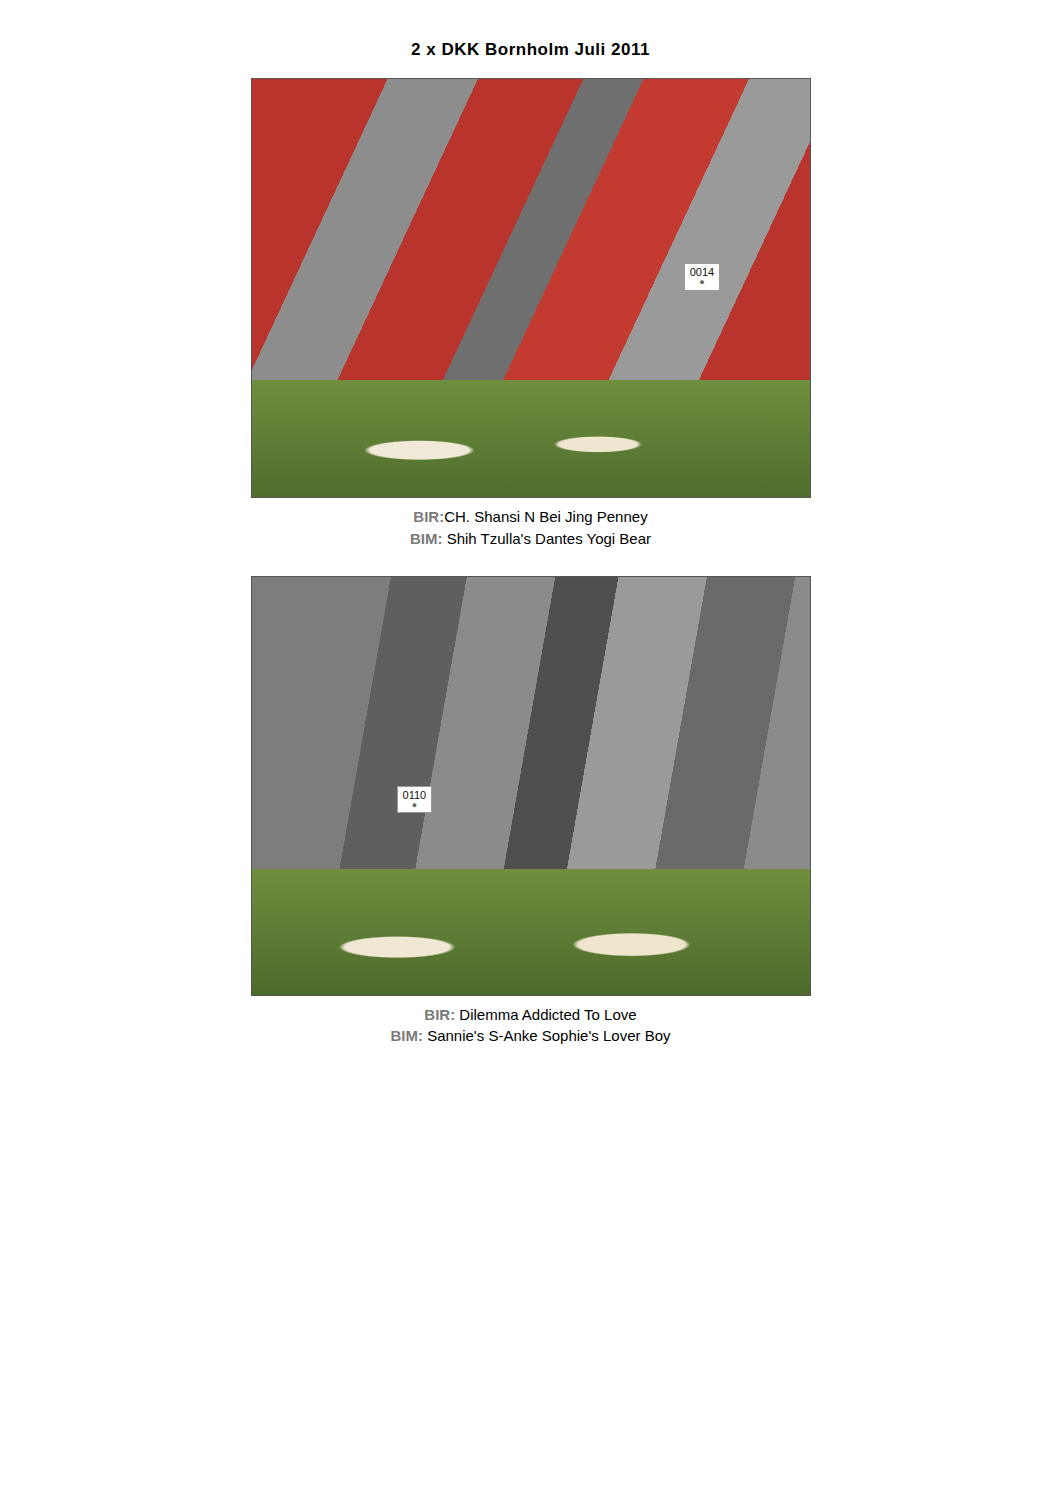2 x DKK Bornholm Juli 2011
0014●
BIR: CH. Shansi N Bei Jing Penney
BIM: Shih Tzulla's Dantes Yogi Bear
0110●
BIR: Dilemma Addicted To Love
BIM: Sannie's S-Anke Sophie's Lover Boy